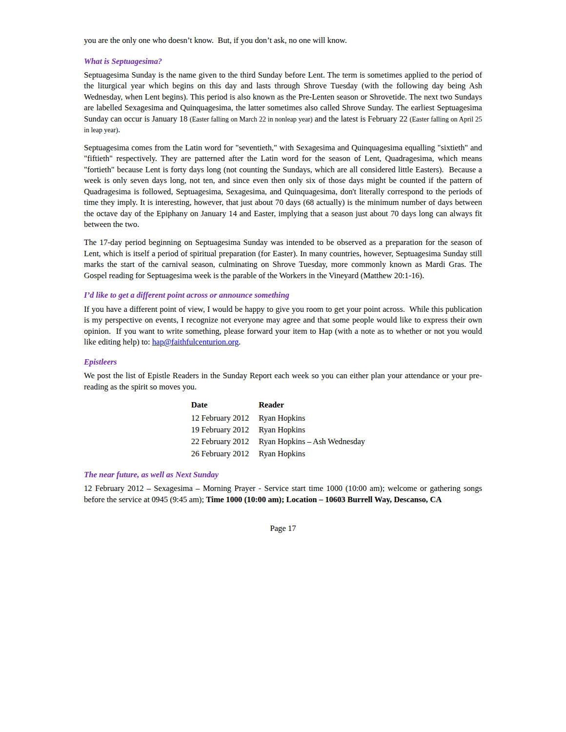you are the only one who doesn’t know. But, if you don’t ask, no one will know.
What is Septuagesima?
Septuagesima Sunday is the name given to the third Sunday before Lent. The term is sometimes applied to the period of the liturgical year which begins on this day and lasts through Shrove Tuesday (with the following day being Ash Wednesday, when Lent begins). This period is also known as the Pre-Lenten season or Shrovetide. The next two Sundays are labelled Sexagesima and Quinquagesima, the latter sometimes also called Shrove Sunday. The earliest Septuagesima Sunday can occur is January 18 (Easter falling on March 22 in nonleap year) and the latest is February 22 (Easter falling on April 25 in leap year).
Septuagesima comes from the Latin word for "seventieth," with Sexagesima and Quinquagesima equalling "sixtieth" and "fiftieth" respectively. They are patterned after the Latin word for the season of Lent, Quadragesima, which means "fortieth" because Lent is forty days long (not counting the Sundays, which are all considered little Easters). Because a week is only seven days long, not ten, and since even then only six of those days might be counted if the pattern of Quadragesima is followed, Septuagesima, Sexagesima, and Quinquagesima, don't literally correspond to the periods of time they imply. It is interesting, however, that just about 70 days (68 actually) is the minimum number of days between the octave day of the Epiphany on January 14 and Easter, implying that a season just about 70 days long can always fit between the two.
The 17-day period beginning on Septuagesima Sunday was intended to be observed as a preparation for the season of Lent, which is itself a period of spiritual preparation (for Easter). In many countries, however, Septuagesima Sunday still marks the start of the carnival season, culminating on Shrove Tuesday, more commonly known as Mardi Gras. The Gospel reading for Septuagesima week is the parable of the Workers in the Vineyard (Matthew 20:1-16).
I’d like to get a different point across or announce something
If you have a different point of view, I would be happy to give you room to get your point across. While this publication is my perspective on events, I recognize not everyone may agree and that some people would like to express their own opinion. If you want to write something, please forward your item to Hap (with a note as to whether or not you would like editing help) to: hap@faithfulcenturion.org.
Epistleers
We post the list of Epistle Readers in the Sunday Report each week so you can either plan your attendance or your pre-reading as the spirit so moves you.
| Date | Reader |
| --- | --- |
| 12 February 2012 | Ryan Hopkins |
| 19 February 2012 | Ryan Hopkins |
| 22 February 2012 | Ryan Hopkins – Ash Wednesday |
| 26 February 2012 | Ryan Hopkins |
The near future, as well as Next Sunday
12 February 2012 – Sexagesima – Morning Prayer - Service start time 1000 (10:00 am); welcome or gathering songs before the service at 0945 (9:45 am); Time 1000 (10:00 am); Location – 10603 Burrell Way, Descanso, CA
Page 17